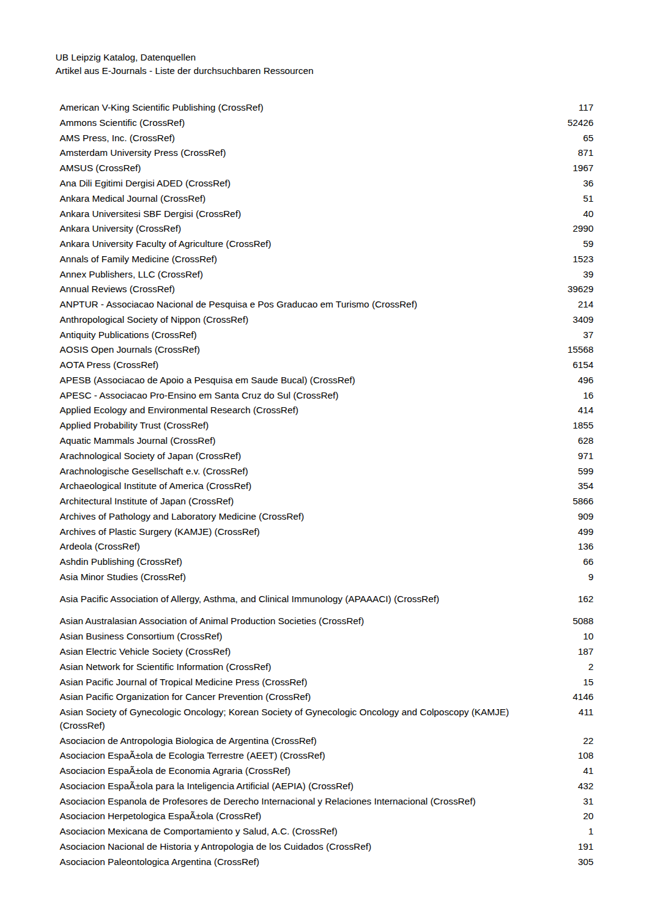UB Leipzig Katalog, Datenquellen
Artikel aus E-Journals - Liste der durchsuchbaren Ressourcen
| American V-King Scientific Publishing (CrossRef) | 117 |
| Ammons Scientific (CrossRef) | 52426 |
| AMS Press, Inc. (CrossRef) | 65 |
| Amsterdam University Press (CrossRef) | 871 |
| AMSUS (CrossRef) | 1967 |
| Ana Dili Egitimi Dergisi ADED (CrossRef) | 36 |
| Ankara Medical Journal (CrossRef) | 51 |
| Ankara Universitesi SBF Dergisi (CrossRef) | 40 |
| Ankara University (CrossRef) | 2990 |
| Ankara University Faculty of Agriculture (CrossRef) | 59 |
| Annals of Family Medicine (CrossRef) | 1523 |
| Annex Publishers, LLC (CrossRef) | 39 |
| Annual Reviews (CrossRef) | 39629 |
| ANPTUR - Associacao Nacional de Pesquisa e Pos Graducao em Turismo (CrossRef) | 214 |
| Anthropological Society of Nippon (CrossRef) | 3409 |
| Antiquity Publications (CrossRef) | 37 |
| AOSIS Open Journals (CrossRef) | 15568 |
| AOTA Press (CrossRef) | 6154 |
| APESB (Associacao de Apoio a Pesquisa em Saude Bucal) (CrossRef) | 496 |
| APESC - Associacao Pro-Ensino em Santa Cruz do Sul (CrossRef) | 16 |
| Applied Ecology and Environmental Research (CrossRef) | 414 |
| Applied Probability Trust (CrossRef) | 1855 |
| Aquatic Mammals Journal (CrossRef) | 628 |
| Arachnological Society of Japan (CrossRef) | 971 |
| Arachnologische Gesellschaft e.v. (CrossRef) | 599 |
| Archaeological Institute of America (CrossRef) | 354 |
| Architectural Institute of Japan (CrossRef) | 5866 |
| Archives of Pathology and Laboratory Medicine (CrossRef) | 909 |
| Archives of Plastic Surgery (KAMJE) (CrossRef) | 499 |
| Ardeola (CrossRef) | 136 |
| Ashdin Publishing (CrossRef) | 66 |
| Asia Minor Studies (CrossRef) | 9 |
| Asia Pacific Association of Allergy, Asthma, and Clinical Immunology (APAAACI) (CrossRef) | 162 |
| Asian Australasian Association of Animal Production Societies (CrossRef) | 5088 |
| Asian Business Consortium (CrossRef) | 10 |
| Asian Electric Vehicle Society (CrossRef) | 187 |
| Asian Network for Scientific Information (CrossRef) | 2 |
| Asian Pacific Journal of Tropical Medicine Press (CrossRef) | 15 |
| Asian Pacific Organization for Cancer Prevention (CrossRef) | 4146 |
| Asian Society of Gynecologic Oncology; Korean Society of Gynecologic Oncology and Colposcopy (KAMJE) (CrossRef) | 411 |
| Asociacion de Antropologia Biologica de Argentina (CrossRef) | 22 |
| Asociacion EspaÃ±ola de Ecologia Terrestre (AEET) (CrossRef) | 108 |
| Asociacion EspaÃ±ola de Economia Agraria (CrossRef) | 41 |
| Asociacion EspaÃ±ola para la Inteligencia Artificial (AEPIA) (CrossRef) | 432 |
| Asociacion Espanola de Profesores de Derecho Internacional y Relaciones Internacional (CrossRef) | 31 |
| Asociacion Herpetologica EspaÃ±ola (CrossRef) | 20 |
| Asociacion Mexicana de Comportamiento y Salud, A.C. (CrossRef) | 1 |
| Asociacion Nacional de Historia y Antropologia de los Cuidados (CrossRef) | 191 |
| Asociacion Paleontologica Argentina (CrossRef) | 305 |